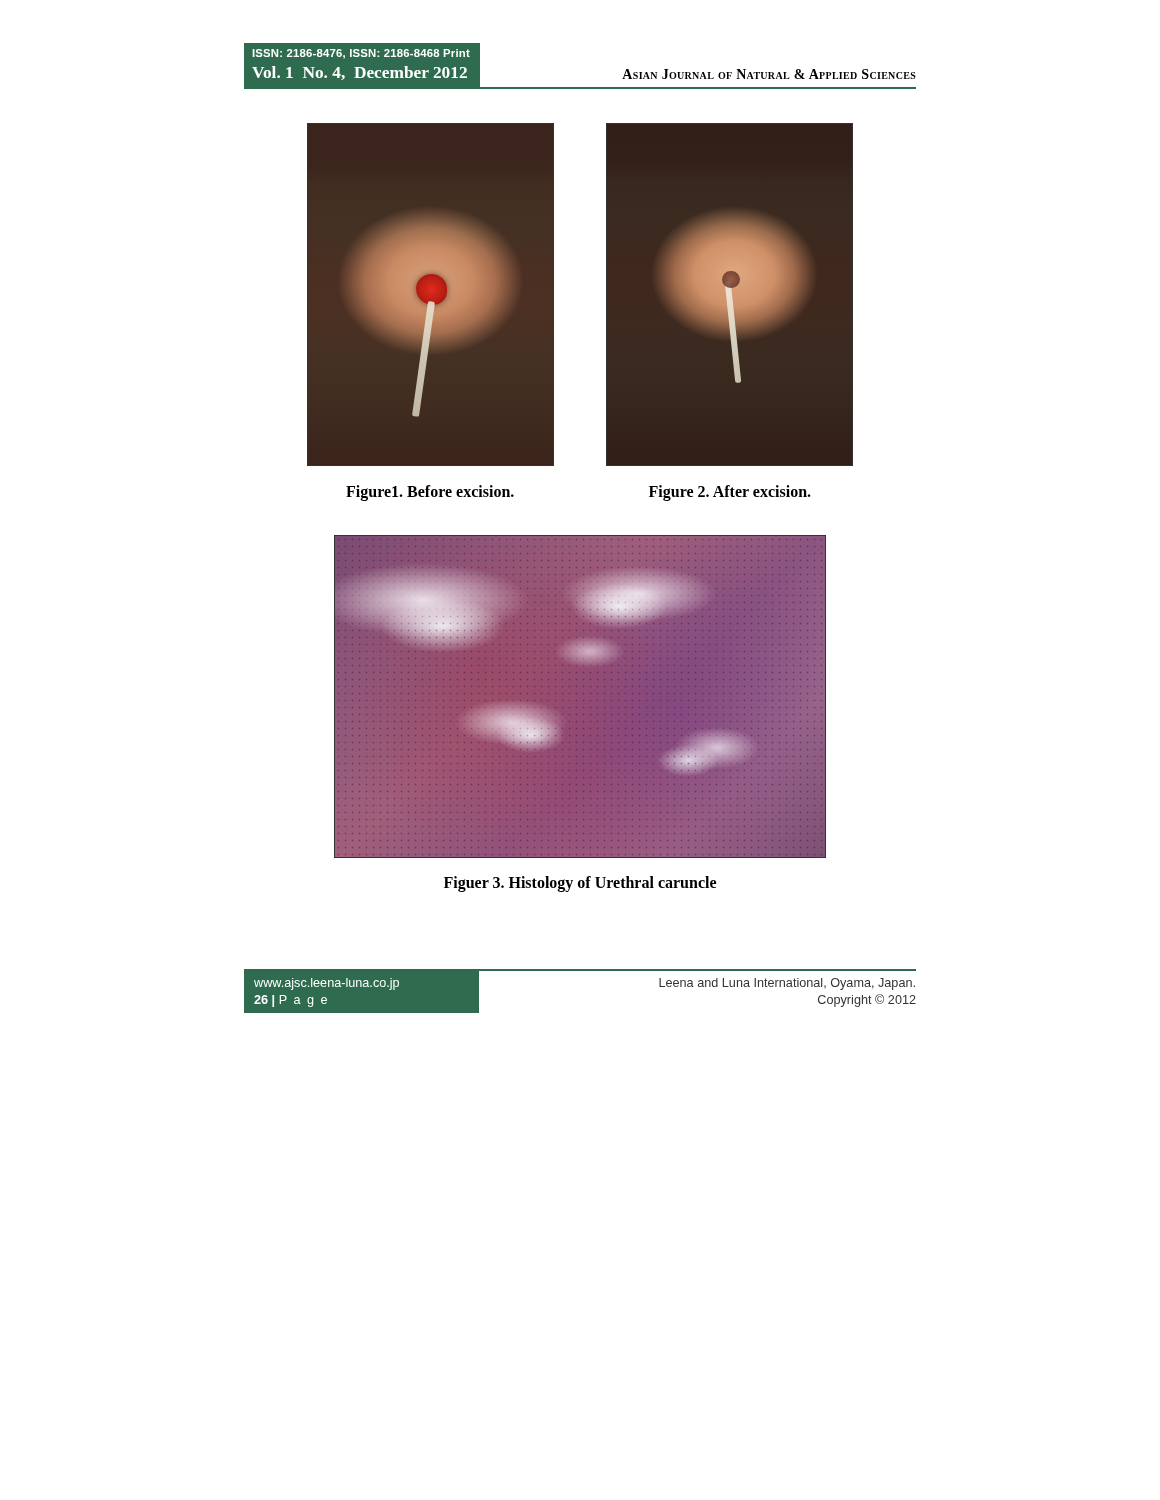ISSN: 2186-8476, ISSN: 2186-8468 Print
Vol. 1 No. 4, December 2012
Asian Journal of Natural & Applied Sciences
Figure1. Before excision.
Figure 2. After excision.
Figuer 3. Histology of Urethral caruncle
www.ajsc.leena-luna.co.jp
26 | P a g e
Leena and Luna International, Oyama, Japan.
Copyright © 2012